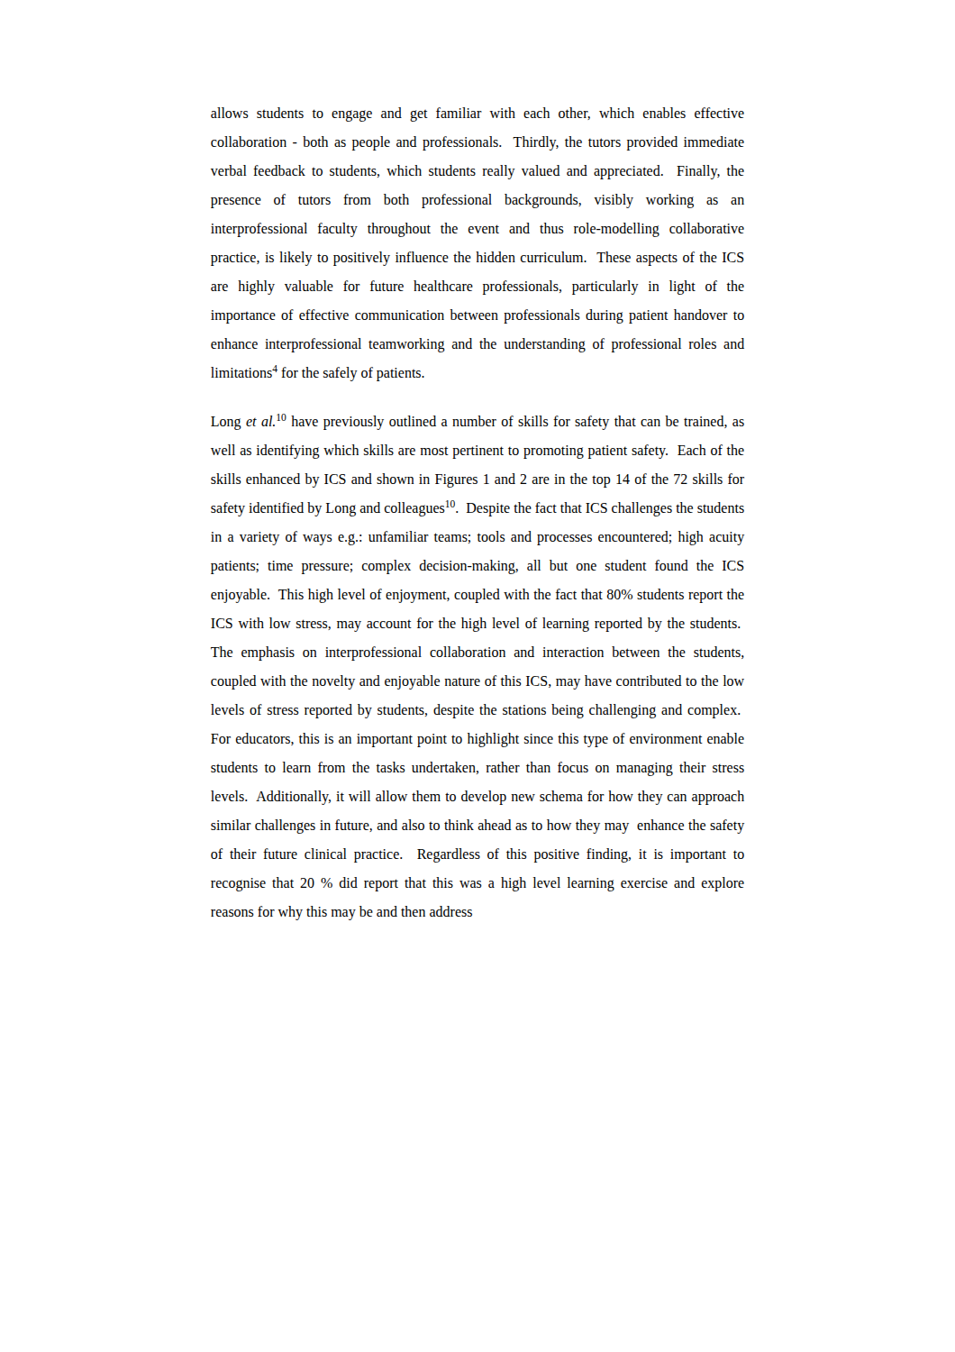allows students to engage and get familiar with each other, which enables effective collaboration - both as people and professionals. Thirdly, the tutors provided immediate verbal feedback to students, which students really valued and appreciated. Finally, the presence of tutors from both professional backgrounds, visibly working as an interprofessional faculty throughout the event and thus role-modelling collaborative practice, is likely to positively influence the hidden curriculum. These aspects of the ICS are highly valuable for future healthcare professionals, particularly in light of the importance of effective communication between professionals during patient handover to enhance interprofessional teamworking and the understanding of professional roles and limitations4 for the safely of patients.
Long et al.10 have previously outlined a number of skills for safety that can be trained, as well as identifying which skills are most pertinent to promoting patient safety. Each of the skills enhanced by ICS and shown in Figures 1 and 2 are in the top 14 of the 72 skills for safety identified by Long and colleagues10. Despite the fact that ICS challenges the students in a variety of ways e.g.: unfamiliar teams; tools and processes encountered; high acuity patients; time pressure; complex decision-making, all but one student found the ICS enjoyable. This high level of enjoyment, coupled with the fact that 80% students report the ICS with low stress, may account for the high level of learning reported by the students. The emphasis on interprofessional collaboration and interaction between the students, coupled with the novelty and enjoyable nature of this ICS, may have contributed to the low levels of stress reported by students, despite the stations being challenging and complex. For educators, this is an important point to highlight since this type of environment enable students to learn from the tasks undertaken, rather than focus on managing their stress levels. Additionally, it will allow them to develop new schema for how they can approach similar challenges in future, and also to think ahead as to how they may enhance the safety of their future clinical practice. Regardless of this positive finding, it is important to recognise that 20 % did report that this was a high level learning exercise and explore reasons for why this may be and then address